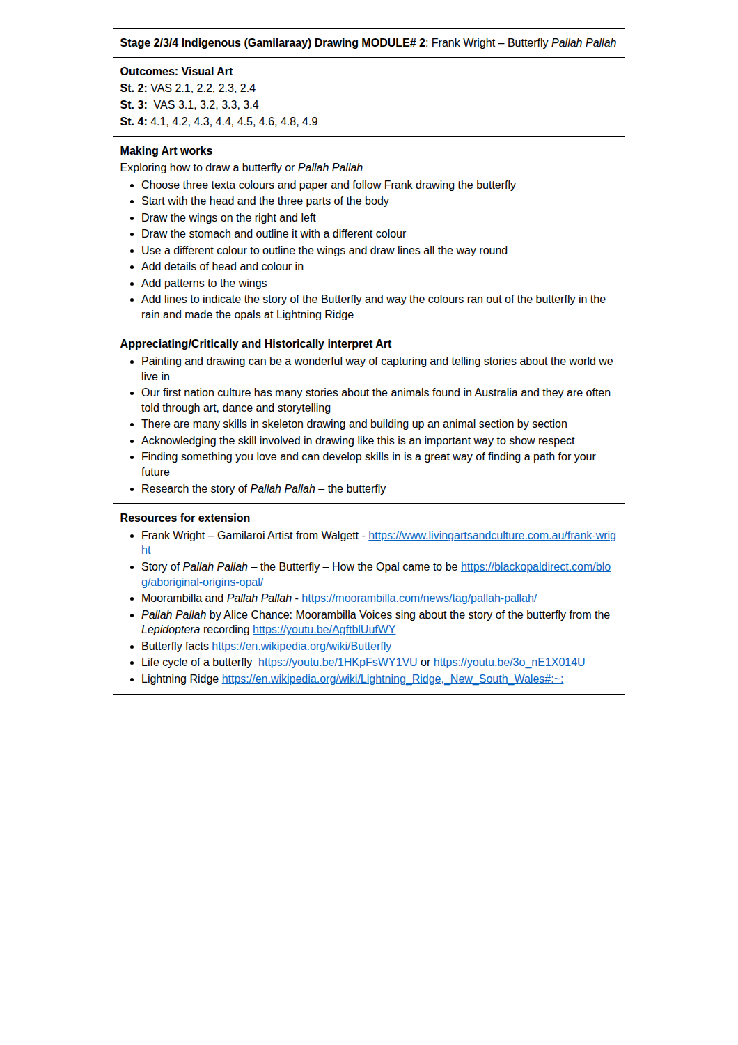| Stage 2/3/4 Indigenous (Gamilaraay) Drawing MODULE# 2 : Frank Wright – Butterfly Pallah Pallah |
| Outcomes: Visual Art St. 2: VAS 2.1, 2.2, 2.3, 2.4 St. 3: VAS 3.1, 3.2, 3.3, 3.4 St. 4: 4.1, 4.2, 4.3, 4.4, 4.5, 4.6, 4.8, 4.9 |
| Making Art works Exploring how to draw a butterfly or Pallah Pallah Choose three texta colours and paper and follow Frank drawing the butterfly Start with the head and the three parts of the body Draw the wings on the right and left Draw the stomach and outline it with a different colour Use a different colour to outline the wings and draw lines all the way round Add details of head and colour in Add patterns to the wings Add lines to indicate the story of the Butterfly and way the colours ran out of the butterfly in the rain and made the opals at Lightning Ridge |
| Appreciating/Critically and Historically interpret Art Painting and drawing can be a wonderful way of capturing and telling stories about the world we live in Our first nation culture has many stories about the animals found in Australia and they are often told through art, dance and storytelling There are many skills in skeleton drawing and building up an animal section by section Acknowledging the skill involved in drawing like this is an important way to show respect Finding something you love and can develop skills in is a great way of finding a path for your future Research the story of Pallah Pallah – the butterfly |
| Resources for extension Frank Wright – Gamilaroi Artist from Walgett - https://www.livingartsandculture.com.au/frank-wright Story of Pallah Pallah – the Butterfly – How the Opal came to be https://blackopaldirect.com/blog/aboriginal-origins-opal/ Moorambilla and Pallah Pallah - https://moorambilla.com/news/tag/pallah-pallah/ Pallah Pallah by Alice Chance: Moorambilla Voices sing about the story of the butterfly from the Lepidoptera recording https://youtu.be/AgftblUufWY Butterfly facts https://en.wikipedia.org/wiki/Butterfly Life cycle of a butterfly https://youtu.be/1HKpFsWY1VU or https://youtu.be/3o_nE1X014U Lightning Ridge https://en.wikipedia.org/wiki/Lightning_Ridge,_New_South_Wales#:~: |